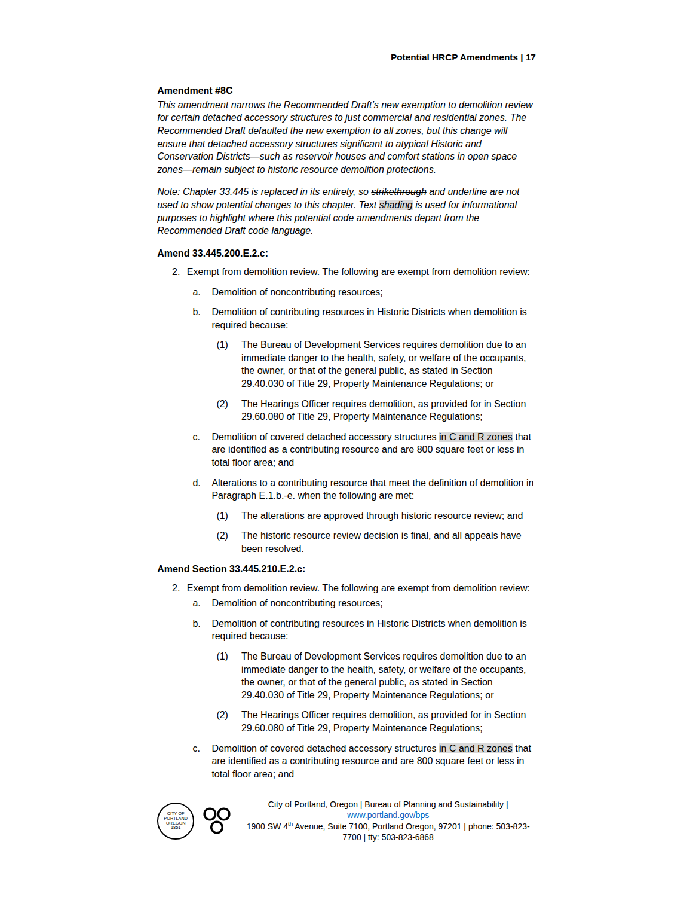Potential HRCP Amendments | 17
Amendment #8C
This amendment narrows the Recommended Draft’s new exemption to demolition review for certain detached accessory structures to just commercial and residential zones. The Recommended Draft defaulted the new exemption to all zones, but this change will ensure that detached accessory structures significant to atypical Historic and Conservation Districts—such as reservoir houses and comfort stations in open space zones—remain subject to historic resource demolition protections.
Note: Chapter 33.445 is replaced in its entirety, so strikethrough and underline are not used to show potential changes to this chapter. Text shading is used for informational purposes to highlight where this potential code amendments depart from the Recommended Draft code language.
Amend 33.445.200.E.2.c:
2. Exempt from demolition review. The following are exempt from demolition review:
a. Demolition of noncontributing resources;
b. Demolition of contributing resources in Historic Districts when demolition is required because:
(1) The Bureau of Development Services requires demolition due to an immediate danger to the health, safety, or welfare of the occupants, the owner, or that of the general public, as stated in Section 29.40.030 of Title 29, Property Maintenance Regulations; or
(2) The Hearings Officer requires demolition, as provided for in Section 29.60.080 of Title 29, Property Maintenance Regulations;
c. Demolition of covered detached accessory structures in C and R zones that are identified as a contributing resource and are 800 square feet or less in total floor area; and
d. Alterations to a contributing resource that meet the definition of demolition in Paragraph E.1.b.-e. when the following are met:
(1) The alterations are approved through historic resource review; and
(2) The historic resource review decision is final, and all appeals have been resolved.
Amend Section 33.445.210.E.2.c:
2. Exempt from demolition review. The following are exempt from demolition review:
a. Demolition of noncontributing resources;
b. Demolition of contributing resources in Historic Districts when demolition is required because:
(1) The Bureau of Development Services requires demolition due to an immediate danger to the health, safety, or welfare of the occupants, the owner, or that of the general public, as stated in Section 29.40.030 of Title 29, Property Maintenance Regulations; or
(2) The Hearings Officer requires demolition, as provided for in Section 29.60.080 of Title 29, Property Maintenance Regulations;
c. Demolition of covered detached accessory structures in C and R zones that are identified as a contributing resource and are 800 square feet or less in total floor area; and
CITY OF PORTLAND
OREGON
1851
City of Portland, Oregon | Bureau of Planning and Sustainability | www.portland.gov/bps
1900 SW 4th Avenue, Suite 7100, Portland Oregon, 97201 | phone: 503-823-7700 | tty: 503-823-6868